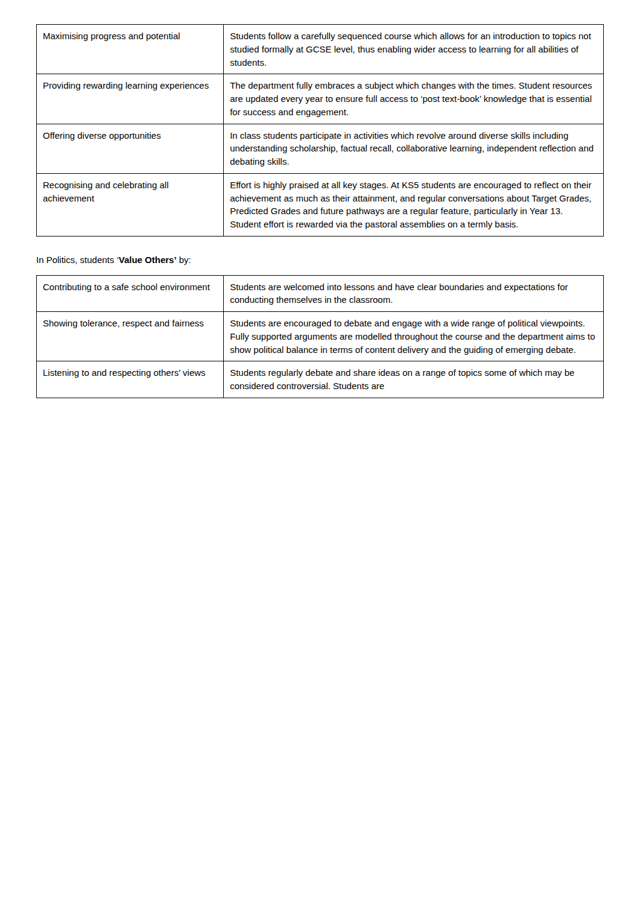| Maximising progress and potential | Students follow a carefully sequenced course which allows for an introduction to topics not studied formally at GCSE level, thus enabling wider access to learning for all abilities of students. |
| Providing rewarding learning experiences | The department fully embraces a subject which changes with the times. Student resources are updated every year to ensure full access to ‘post text-book’ knowledge that is essential for success and engagement. |
| Offering diverse opportunities | In class students participate in activities which revolve around diverse skills including understanding scholarship, factual recall, collaborative learning, independent reflection and debating skills. |
| Recognising and celebrating all achievement | Effort is highly praised at all key stages. At KS5 students are encouraged to reflect on their achievement as much as their attainment, and regular conversations about Target Grades, Predicted Grades and future pathways are a regular feature, particularly in Year 13. Student effort is rewarded via the pastoral assemblies on a termly basis. |
In Politics, students ‘Value Others’ by:
| Contributing to a safe school environment | Students are welcomed into lessons and have clear boundaries and expectations for conducting themselves in the classroom. |
| Showing tolerance, respect and fairness | Students are encouraged to debate and engage with a wide range of political viewpoints. Fully supported arguments are modelled throughout the course and the department aims to show political balance in terms of content delivery and the guiding of emerging debate. |
| Listening to and respecting others’ views | Students regularly debate and share ideas on a range of topics some of which may be considered controversial. Students are |